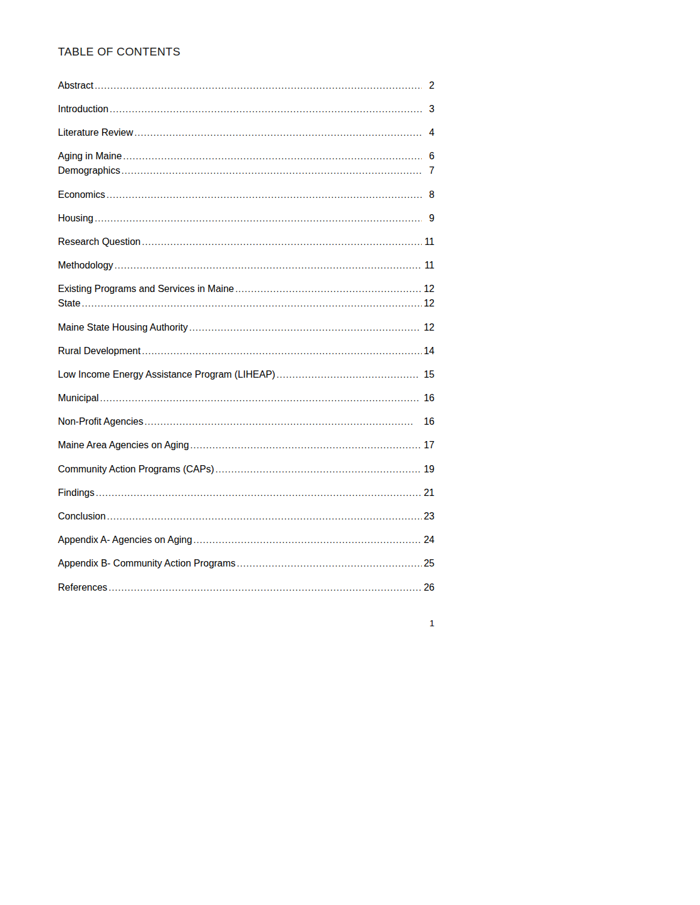TABLE OF CONTENTS
Abstract ........................................................................................................................... 2
Introduction ....................................................................................................................... 3
Literature Review ................................................................................................................. 4
Aging in Maine .................................................................................................................... 6
Demographics ................................................................................................................. 7
Economics ....................................................................................................................... 8
Housing ........................................................................................................................... 9
Research Question ............................................................................................................. 11
Methodology ................................................................................................................. 11
Existing Programs and Services in Maine ................................................................. 12
State ................................................................................................................. 12
Maine State Housing Authority ......................................................................... 12
Rural Development ......................................................................................... 14
Low Income Energy Assistance Program (LIHEAP) ............................................. 15
Municipal ..................................................................................................... 16
Non-Profit Agencies ..................................................................................... 16
Maine Area Agencies on Aging ......................................................................... 17
Community Action Programs (CAPs) ................................................................. 19
Findings ......................................................................................................................... 21
Conclusion ..................................................................................................................... 23
Appendix A- Agencies on Aging ................................................................................. 24
Appendix B- Community Action Programs ................................................................. 25
References ..................................................................................................................... 26
1